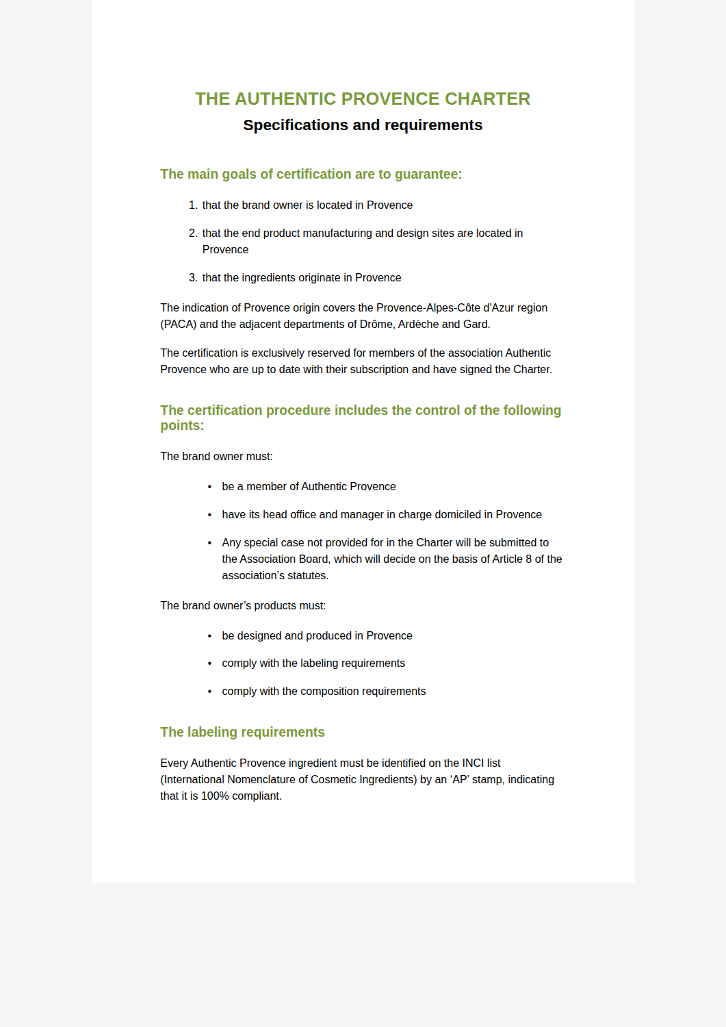THE AUTHENTIC PROVENCE CHARTER
Specifications and requirements
The main goals of certification are to guarantee:
that the brand owner is located in Provence
that the end product manufacturing and design sites are located in Provence
that the ingredients originate in Provence
The indication of Provence origin covers the Provence-Alpes-Côte d'Azur region (PACA) and the adjacent departments of Drôme, Ardèche and Gard.
The certification is exclusively reserved for members of the association Authentic Provence who are up to date with their subscription and have signed the Charter.
The certification procedure includes the control of the following points:
The brand owner must:
be a member of Authentic Provence
have its head office and manager in charge domiciled in Provence
Any special case not provided for in the Charter will be submitted to the Association Board, which will decide on the basis of Article 8 of the association’s statutes.
The brand owner’s products must:
be designed and produced in Provence
comply with the labeling requirements
comply with the composition requirements
The labeling requirements
Every Authentic Provence ingredient must be identified on the INCI list (International Nomenclature of Cosmetic Ingredients) by an ‘AP’ stamp, indicating that it is 100% compliant.